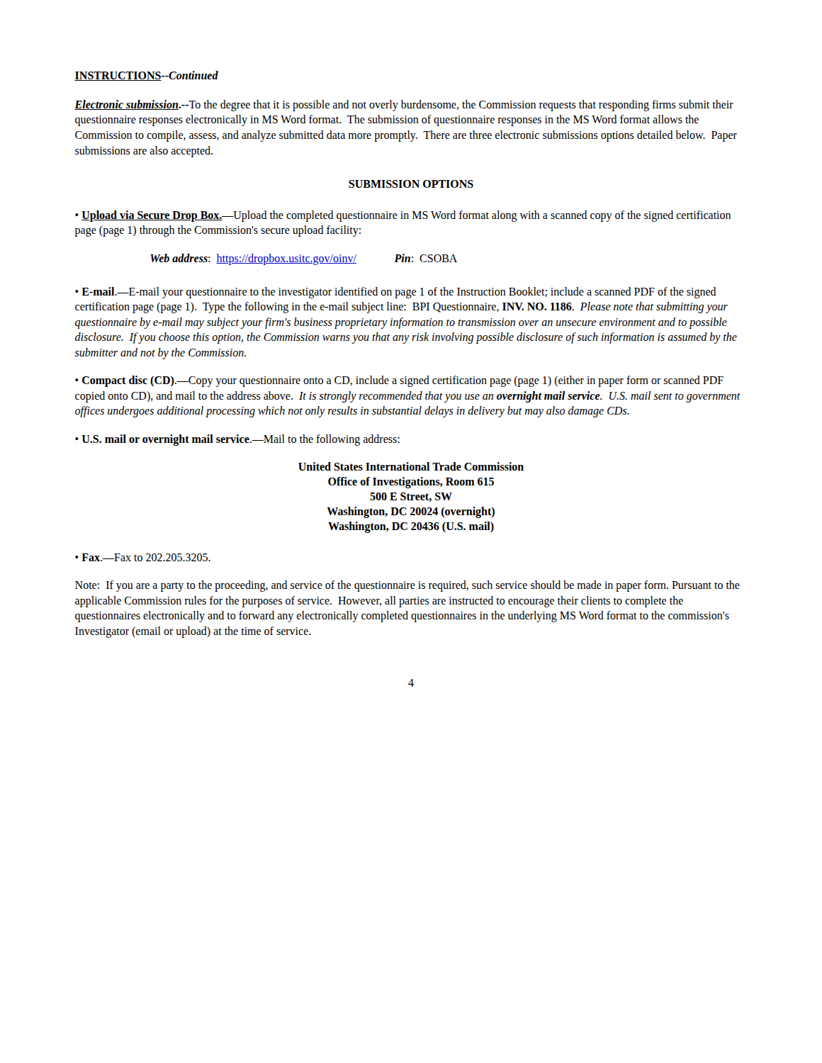INSTRUCTIONS--Continued
Electronic submission.--To the degree that it is possible and not overly burdensome, the Commission requests that responding firms submit their questionnaire responses electronically in MS Word format. The submission of questionnaire responses in the MS Word format allows the Commission to compile, assess, and analyze submitted data more promptly. There are three electronic submissions options detailed below. Paper submissions are also accepted.
SUBMISSION OPTIONS
• Upload via Secure Drop Box.—Upload the completed questionnaire in MS Word format along with a scanned copy of the signed certification page (page 1) through the Commission's secure upload facility:
Web address: https://dropbox.usitc.gov/oinv/ Pin: CSOBA
• E-mail.—E-mail your questionnaire to the investigator identified on page 1 of the Instruction Booklet; include a scanned PDF of the signed certification page (page 1). Type the following in the e-mail subject line: BPI Questionnaire, INV. NO. 1186. Please note that submitting your questionnaire by e-mail may subject your firm's business proprietary information to transmission over an unsecure environment and to possible disclosure. If you choose this option, the Commission warns you that any risk involving possible disclosure of such information is assumed by the submitter and not by the Commission.
• Compact disc (CD).—Copy your questionnaire onto a CD, include a signed certification page (page 1) (either in paper form or scanned PDF copied onto CD), and mail to the address above. It is strongly recommended that you use an overnight mail service. U.S. mail sent to government offices undergoes additional processing which not only results in substantial delays in delivery but may also damage CDs.
• U.S. mail or overnight mail service.—Mail to the following address:
United States International Trade Commission
Office of Investigations, Room 615
500 E Street, SW
Washington, DC 20024 (overnight)
Washington, DC 20436 (U.S. mail)
• Fax.—Fax to 202.205.3205.
Note: If you are a party to the proceeding, and service of the questionnaire is required, such service should be made in paper form. Pursuant to the applicable Commission rules for the purposes of service. However, all parties are instructed to encourage their clients to complete the questionnaires electronically and to forward any electronically completed questionnaires in the underlying MS Word format to the commission's Investigator (email or upload) at the time of service.
4